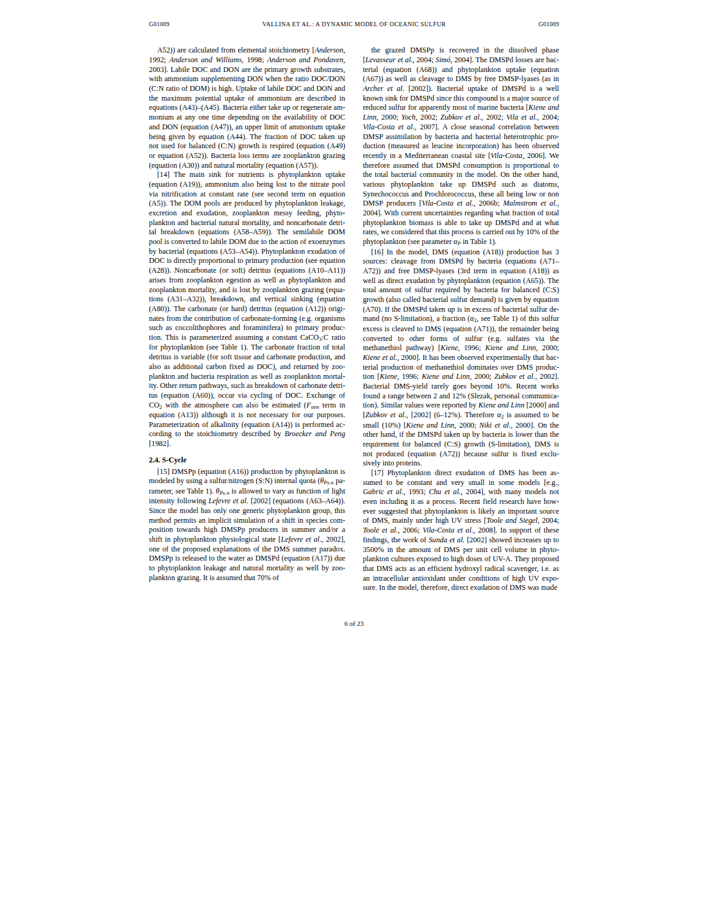G01009 Vallina et al.: A Dynamic Model of Oceanic Sulfur G01009
A52)) are calculated from elemental stoichiometry [Anderson, 1992; Anderson and Williams, 1998; Anderson and Pondaven, 2003]. Labile DOC and DON are the primary growth substrates, with ammonium supplementing DON when the ratio DOC/DON (C:N ratio of DOM) is high. Uptake of labile DOC and DON and the maximum potential uptake of ammonium are described in equations (A43)–(A45). Bacteria either take up or regenerate ammonium at any one time depending on the availability of DOC and DON (equation (A47)), an upper limit of ammonium uptake being given by equation (A44). The fraction of DOC taken up not used for balanced (C:N) growth is respired (equation (A49) or equation (A52)). Bacteria loss terms are zooplankton grazing (equation (A30)) and natural mortality (equation (A57)).
[14] The main sink for nutrients is phytoplankton uptake (equation (A19)), ammonium also being lost to the nitrate pool via nitrification at constant rate (see second term on equation (A5)). The DOM pools are produced by phytoplankton leakage, excretion and exudation, zooplankton messy feeding, phytoplankton and bacterial natural mortality, and noncarbonate detrital breakdown (equations (A58–A59)). The semilabile DOM pool is converted to labile DOM due to the action of exoenzymes by bacterial (equations (A53–A54)). Phytoplankton exudation of DOC is directly proportional to primary production (see equation (A28)). Noncarbonate (or soft) detritus (equations (A10–A11)) arises from zooplankton egestion as well as phytoplankton and zooplankton mortality, and is lost by zooplankton grazing (equations (A31–A32)), breakdown, and vertical sinking (equation (A80)). The carbonate (or hard) detritus (equation (A12)) originates from the contribution of carbonate-forming (e.g. organisms such as coccolithophores and foraminifera) to primary production. This is parameterized assuming a constant CaCO3:C ratio for phytoplankton (see Table 1). The carbonate fraction of total detritus is variable (for soft tissue and carbonate production, and also as additional carbon fixed as DOC), and returned by zooplankton and bacteria respiration as well as zooplankton mortality. Other return pathways, such as breakdown of carbonate detritus (equation (A60)), occur via cycling of DOC. Exchange of CO2 with the atmosphere can also be estimated (Fatm term in equation (A13)) although it is not necessary for our purposes. Parameterization of alkalinity (equation (A14)) is performed according to the stoichiometry described by Broecker and Peng [1982].
2.4. S-Cycle
[15] DMSPp (equation (A16)) production by phytoplankton is modeled by using a sulfur/nitrogen (S:N) internal quota (θPs:n parameter, see Table 1). θPs:n is allowed to vary as function of light intensity following Lefevre et al. [2002] (equations (A63–A64)). Since the model has only one generic phytoplankton group, this method permits an implicit simulation of a shift in species composition towards high DMSPp producers in summer and/or a shift in phytoplankton physiological state [Lefevre et al., 2002], one of the proposed explanations of the DMS summer paradox. DMSPp is released to the water as DMSPd (equation (A17)) due to phytoplankton leakage and natural mortality as well by zooplankton grazing. It is assumed that 70% of
the grazed DMSPp is recovered in the dissolved phase [Levasseur et al., 2004; Simó, 2004]. The DMSPd losses are bacterial (equation (A68)) and phytoplankton uptake (equation (A67)) as well as cleavage to DMS by free DMSP-lyases (as in Archer et al. [2002]). Bacterial uptake of DMSPd is a well known sink for DMSPd since this compound is a major source of reduced sulfur for apparently most of marine bacteria [Kiene and Linn, 2000; Yoch, 2002; Zubkov et al., 2002; Vila et al., 2004; Vila-Costa et al., 2007]. A close seasonal correlation between DMSP assimilation by bacteria and bacterial heterotrophic production (measured as leucine incorporation) has been observed recently in a Mediterranean coastal site [Vila-Costa, 2006]. We therefore assumed that DMSPd consumption is proportional to the total bacterial community in the model. On the other hand, various phytoplankton take up DMSPd such as diatoms, Synechococcus and Prochlorococcus, these all being low or non DMSP producers [Vila-Costa et al., 2006b; Malmstrom et al., 2004]. With current uncertainties regarding what fraction of total phytoplankton biomass is able to take up DMSPd and at what rates, we considered that this process is carried out by 10% of the phytoplankton (see parameter αP in Table 1).
[16] In the model, DMS (equation (A18)) production has 3 sources: cleavage from DMSPd by bacteria (equations (A71–A72)) and free DMSP-lyases (3rd term in equation (A18)) as well as direct exudation by phytoplankton (equation (A65)). The total amount of sulfur required by bacteria for balanced (C:S) growth (also called bacterial sulfur demand) is given by equation (A70). If the DMSPd taken up is in excess of bacterial sulfur demand (no S-limitation), a fraction (α2, see Table 1) of this sulfur excess is cleaved to DMS (equation (A71)), the remainder being converted to other forms of sulfur (e.g. sulfates via the methanethiol pathway) [Kiene, 1996; Kiene and Linn, 2000; Kiene et al., 2000]. It has been observed experimentally that bacterial production of methanethiol dominates over DMS production [Kiene, 1996; Kiene and Linn, 2000; Zubkov et al., 2002]. Bacterial DMS-yield rarely goes beyond 10%. Recent works found a range between 2 and 12% (Slezak, personal communication). Similar values were reported by Kiene and Linn [2000] and [Zubkov et al., [2002] (6–12%). Therefore α2 is assumed to be small (10%) [Kiene and Linn, 2000; Niki et al., 2000]. On the other hand, if the DMSPd taken up by bacteria is lower than the requirement for balanced (C:S) growth (S-limitation), DMS is not produced (equation (A72)) because sulfur is fixed exclusively into proteins.
[17] Phytoplankton direct exudation of DMS has been assumed to be constant and very small in some models [e.g., Gabric et al., 1993; Chu et al., 2004], with many models not even including it as a process. Recent field research have however suggested that phytoplankton is likely an important source of DMS, mainly under high UV stress [Toole and Siegel, 2004; Toole et al., 2006; Vila-Costa et al., 2008]. In support of these findings, the work of Sunda et al. [2002] showed increases up to 3500% in the amount of DMS per unit cell volume in phytoplankton cultures exposed to high doses of UV-A. They proposed that DMS acts as an efficient hydroxyl radical scavenger, i.e. as an intracellular antioxidant under conditions of high UV exposure. In the model, therefore, direct exudation of DMS was made
6 of 23